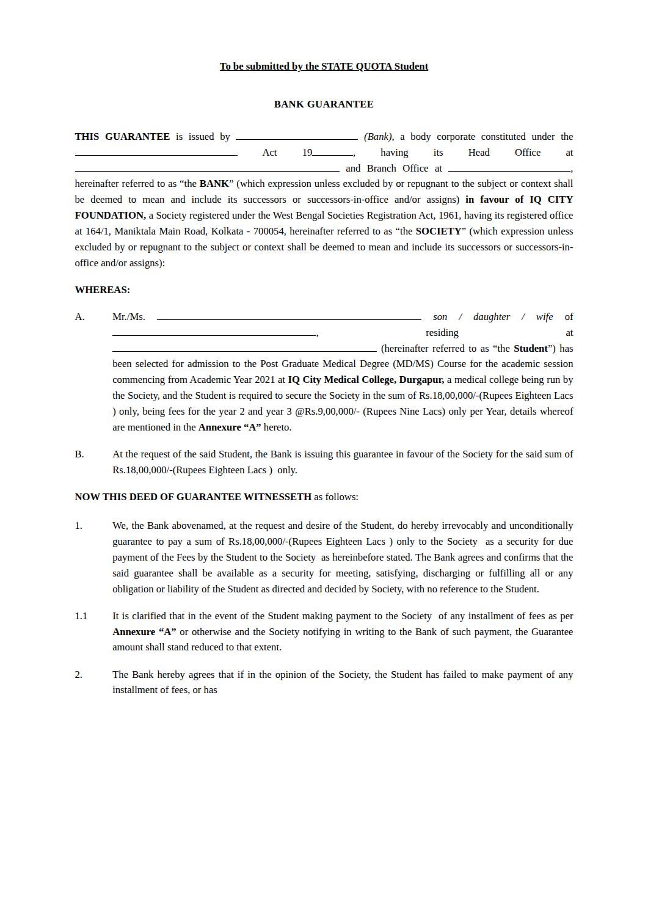To be submitted by the STATE QUOTA Student
BANK GUARANTEE
THIS GUARANTEE is issued by (Bank), a body corporate constituted under the Act 19 , having its Head Office at and Branch Office at , hereinafter referred to as “the BANK” (which expression unless excluded by or repugnant to the subject or context shall be deemed to mean and include its successors or successors-in-office and/or assigns) in favour of IQ CITY FOUNDATION, a Society registered under the West Bengal Societies Registration Act, 1961, having its registered office at 164/1, Maniktala Main Road, Kolkata - 700054, hereinafter referred to as “the SOCIETY” (which expression unless excluded by or repugnant to the subject or context shall be deemed to mean and include its successors or successors-in-office and/or assigns):
WHEREAS:
A. Mr./Ms. son / daughter / wife of , residing at (hereinafter referred to as “the Student”) has been selected for admission to the Post Graduate Medical Degree (MD/MS) Course for the academic session commencing from Academic Year 2021 at IQ City Medical College, Durgapur, a medical college being run by the Society, and the Student is required to secure the Society in the sum of Rs.18,00,000/-(Rupees Eighteen Lacs ) only, being fees for the year 2 and year 3 @Rs.9,00,000/- (Rupees Nine Lacs) only per Year, details whereof are mentioned in the Annexure “A” hereto.
B. At the request of the said Student, the Bank is issuing this guarantee in favour of the Society for the said sum of Rs.18,00,000/-(Rupees Eighteen Lacs ) only.
NOW THIS DEED OF GUARANTEE WITNESSETH as follows:
1. We, the Bank abovenamed, at the request and desire of the Student, do hereby irrevocably and unconditionally guarantee to pay a sum of Rs.18,00,000/-(Rupees Eighteen Lacs ) only to the Society as a security for due payment of the Fees by the Student to the Society as hereinbefore stated. The Bank agrees and confirms that the said guarantee shall be available as a security for meeting, satisfying, discharging or fulfilling all or any obligation or liability of the Student as directed and decided by Society, with no reference to the Student.
1.1 It is clarified that in the event of the Student making payment to the Society of any installment of fees as per Annexure “A” or otherwise and the Society notifying in writing to the Bank of such payment, the Guarantee amount shall stand reduced to that extent.
2. The Bank hereby agrees that if in the opinion of the Society, the Student has failed to make payment of any installment of fees, or has